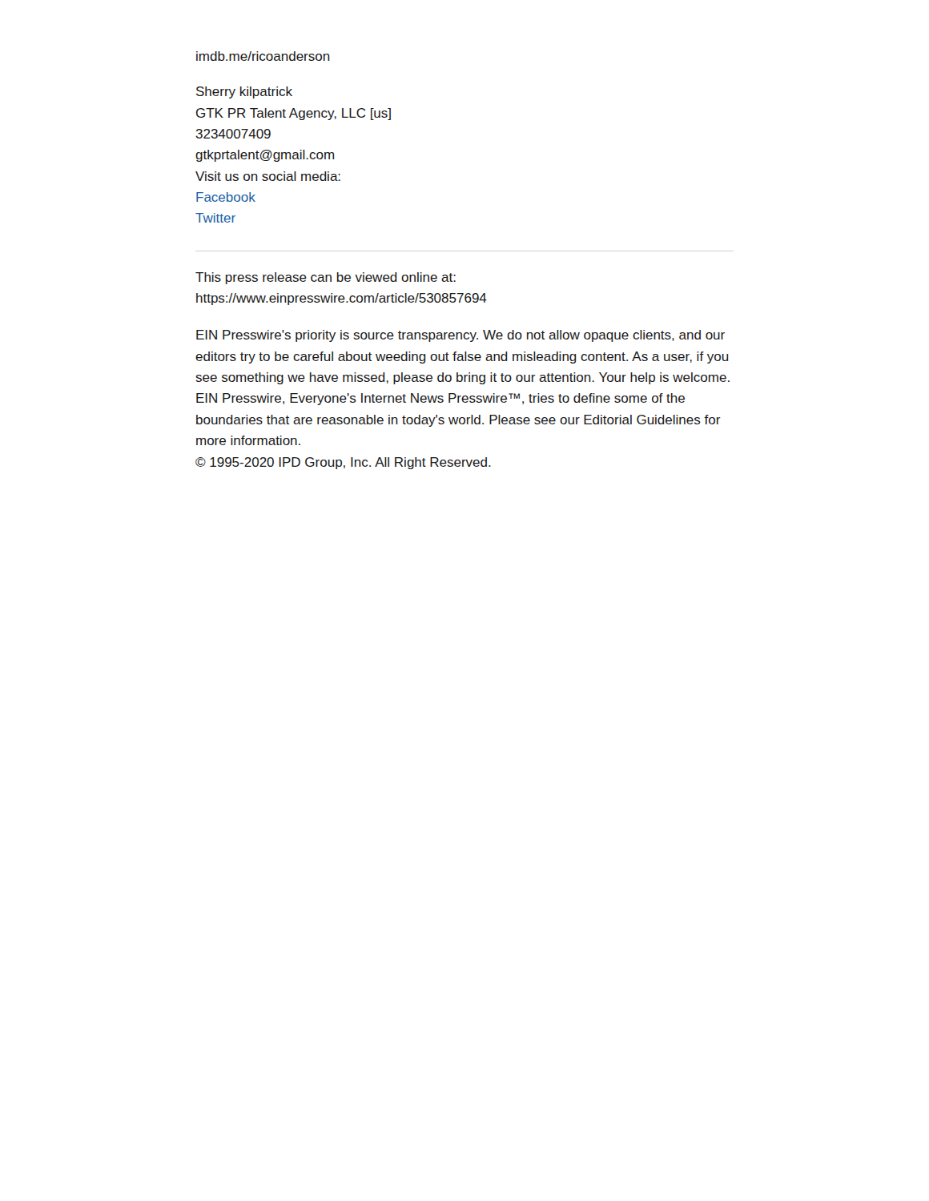imdb.me/ricoanderson
Sherry kilpatrick GTK PR Talent Agency, LLC [us] 3234007409 gtkprtalent@gmail.com Visit us on social media: Facebook Twitter
This press release can be viewed online at: https://www.einpresswire.com/article/530857694
EIN Presswire's priority is source transparency. We do not allow opaque clients, and our editors try to be careful about weeding out false and misleading content. As a user, if you see something we have missed, please do bring it to our attention. Your help is welcome. EIN Presswire, Everyone's Internet News Presswire™, tries to define some of the boundaries that are reasonable in today's world. Please see our Editorial Guidelines for more information.
© 1995-2020 IPD Group, Inc. All Right Reserved.